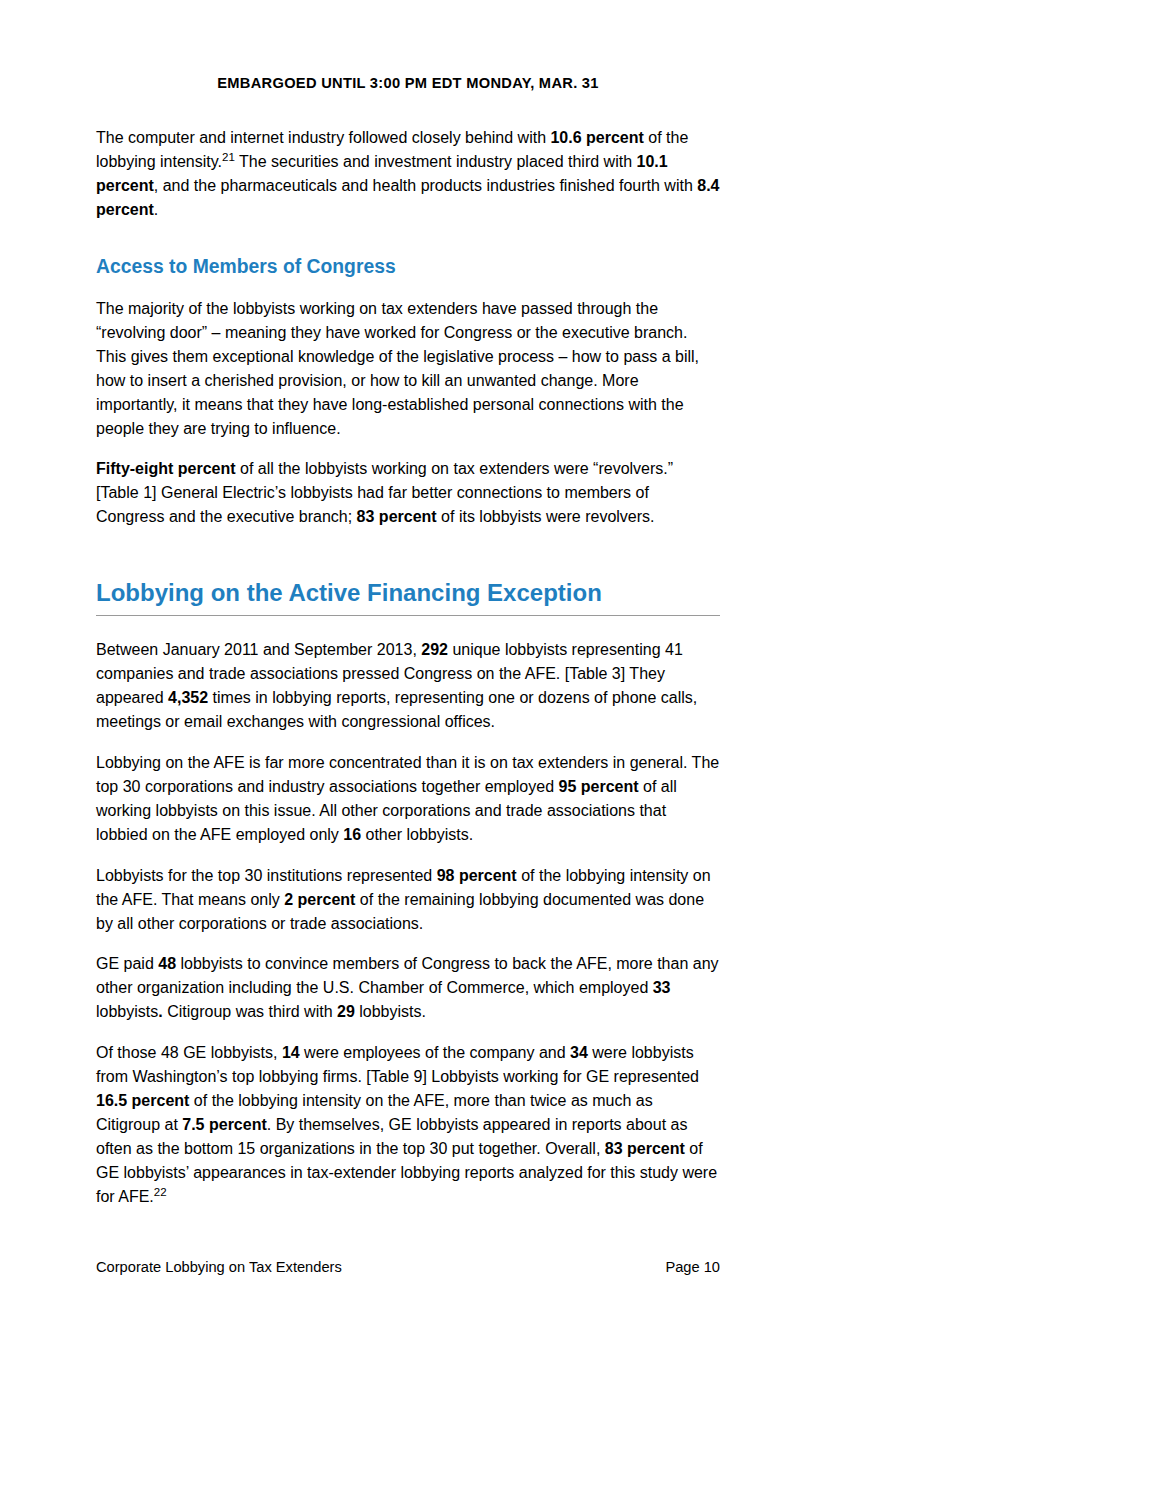EMBARGOED UNTIL 3:00 PM EDT MONDAY, MAR. 31
The computer and internet industry followed closely behind with 10.6 percent of the lobbying intensity.21 The securities and investment industry placed third with 10.1 percent, and the pharmaceuticals and health products industries finished fourth with 8.4 percent.
Access to Members of Congress
The majority of the lobbyists working on tax extenders have passed through the “revolving door” – meaning they have worked for Congress or the executive branch. This gives them exceptional knowledge of the legislative process – how to pass a bill, how to insert a cherished provision, or how to kill an unwanted change. More importantly, it means that they have long-established personal connections with the people they are trying to influence.
Fifty-eight percent of all the lobbyists working on tax extenders were “revolvers.” [Table 1] General Electric’s lobbyists had far better connections to members of Congress and the executive branch; 83 percent of its lobbyists were revolvers.
Lobbying on the Active Financing Exception
Between January 2011 and September 2013, 292 unique lobbyists representing 41 companies and trade associations pressed Congress on the AFE. [Table 3] They appeared 4,352 times in lobbying reports, representing one or dozens of phone calls, meetings or email exchanges with congressional offices.
Lobbying on the AFE is far more concentrated than it is on tax extenders in general. The top 30 corporations and industry associations together employed 95 percent of all working lobbyists on this issue. All other corporations and trade associations that lobbied on the AFE employed only 16 other lobbyists.
Lobbyists for the top 30 institutions represented 98 percent of the lobbying intensity on the AFE. That means only 2 percent of the remaining lobbying documented was done by all other corporations or trade associations.
GE paid 48 lobbyists to convince members of Congress to back the AFE, more than any other organization including the U.S. Chamber of Commerce, which employed 33 lobbyists. Citigroup was third with 29 lobbyists.
Of those 48 GE lobbyists, 14 were employees of the company and 34 were lobbyists from Washington’s top lobbying firms. [Table 9] Lobbyists working for GE represented 16.5 percent of the lobbying intensity on the AFE, more than twice as much as Citigroup at 7.5 percent. By themselves, GE lobbyists appeared in reports about as often as the bottom 15 organizations in the top 30 put together. Overall, 83 percent of GE lobbyists’ appearances in tax-extender lobbying reports analyzed for this study were for AFE.22
Corporate Lobbying on Tax Extenders Page 10